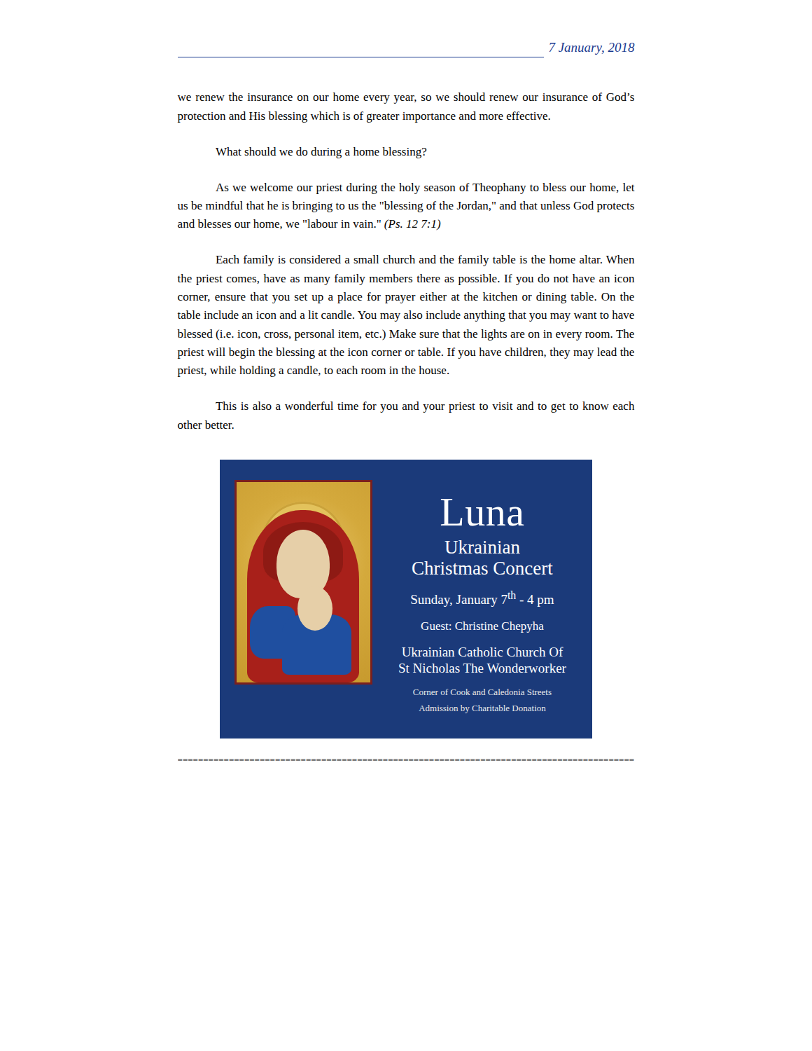7 January, 2018
we renew the insurance on our home every year, so we should renew our insurance of God’s protection and His blessing which is of greater importance and more effective.
What should we do during a home blessing?
As we welcome our priest during the holy season of Theophany to bless our home, let us be mindful that he is bringing to us the "blessing of the Jordan," and that unless God protects and blesses our home, we "labour in vain." (Ps. 12 7:1)
Each family is considered a small church and the family table is the home altar. When the priest comes, have as many family members there as possible. If you do not have an icon corner, ensure that you set up a place for prayer either at the kitchen or dining table. On the table include an icon and a lit candle. You may also include anything that you may want to have blessed (i.e. icon, cross, personal item, etc.) Make sure that the lights are on in every room. The priest will begin the blessing at the icon corner or table. If you have children, they may lead the priest, while holding a candle, to each room in the house.
This is also a wonderful time for you and your priest to visit and to get to know each other better.
Luna
Ukrainian
Christmas Concert
Sunday, January 7th - 4 pm
Guest: Christine Chepyha
Ukrainian Catholic Church Of
St Nicholas The Wonderworker
Corner of Cook and Caledonia Streets
Admission by Charitable Donation
==========================================================================================